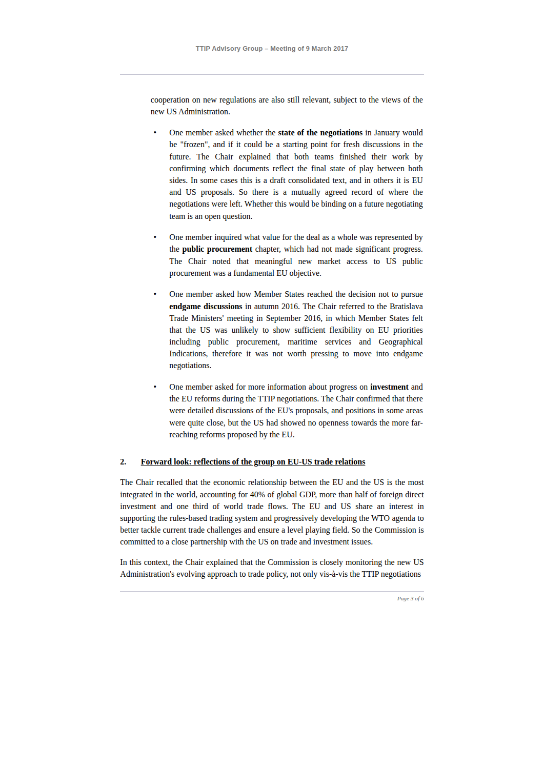TTIP Advisory Group – Meeting of 9 March 2017
cooperation on new regulations are also still relevant, subject to the views of the new US Administration.
One member asked whether the state of the negotiations in January would be "frozen", and if it could be a starting point for fresh discussions in the future. The Chair explained that both teams finished their work by confirming which documents reflect the final state of play between both sides. In some cases this is a draft consolidated text, and in others it is EU and US proposals. So there is a mutually agreed record of where the negotiations were left. Whether this would be binding on a future negotiating team is an open question.
One member inquired what value for the deal as a whole was represented by the public procurement chapter, which had not made significant progress. The Chair noted that meaningful new market access to US public procurement was a fundamental EU objective.
One member asked how Member States reached the decision not to pursue endgame discussions in autumn 2016. The Chair referred to the Bratislava Trade Ministers' meeting in September 2016, in which Member States felt that the US was unlikely to show sufficient flexibility on EU priorities including public procurement, maritime services and Geographical Indications, therefore it was not worth pressing to move into endgame negotiations.
One member asked for more information about progress on investment and the EU reforms during the TTIP negotiations. The Chair confirmed that there were detailed discussions of the EU's proposals, and positions in some areas were quite close, but the US had showed no openness towards the more far-reaching reforms proposed by the EU.
2. Forward look: reflections of the group on EU-US trade relations
The Chair recalled that the economic relationship between the EU and the US is the most integrated in the world, accounting for 40% of global GDP, more than half of foreign direct investment and one third of world trade flows. The EU and US share an interest in supporting the rules-based trading system and progressively developing the WTO agenda to better tackle current trade challenges and ensure a level playing field. So the Commission is committed to a close partnership with the US on trade and investment issues.
In this context, the Chair explained that the Commission is closely monitoring the new US Administration's evolving approach to trade policy, not only vis-à-vis the TTIP negotiations
Page 3 of 6